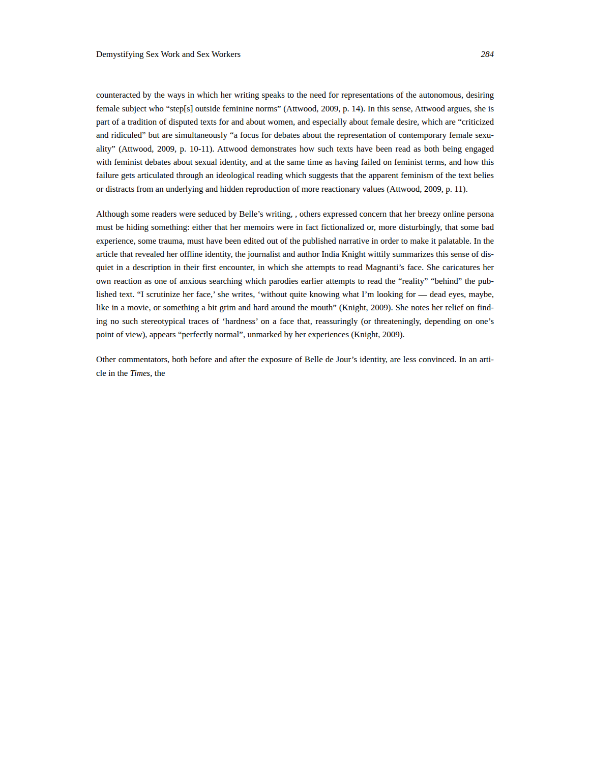Demystifying Sex Work and Sex Workers 284
counteracted by the ways in which her writing speaks to the need for representations of the autonomous, desiring female subject who “step[s] outside feminine norms” (Attwood, 2009, p. 14). In this sense, Attwood argues, she is part of a tradition of disputed texts for and about women, and especially about female desire, which are “criticized and ridiculed” but are simultaneously “a focus for debates about the representation of contemporary female sexuality” (Attwood, 2009, p. 10-11). Attwood demonstrates how such texts have been read as both being engaged with feminist debates about sexual identity, and at the same time as having failed on feminist terms, and how this failure gets articulated through an ideological reading which suggests that the apparent feminism of the text belies or distracts from an underlying and hidden reproduction of more reactionary values (Attwood, 2009, p. 11).
Although some readers were seduced by Belle’s writing, , others expressed concern that her breezy online persona must be hiding something: either that her memoirs were in fact fictionalized or, more disturbingly, that some bad experience, some trauma, must have been edited out of the published narrative in order to make it palatable. In the article that revealed her offline identity, the journalist and author India Knight wittily summarizes this sense of disquiet in a description in their first encounter, in which she attempts to read Magnanti’s face. She caricatures her own reaction as one of anxious searching which parodies earlier attempts to read the “reality” “behind” the published text. “I scrutinize her face,’ she writes, ‘without quite knowing what I’m looking for — dead eyes, maybe, like in a movie, or something a bit grim and hard around the mouth” (Knight, 2009). She notes her relief on finding no such stereotypical traces of ‘hardness’ on a face that, reassuringly (or threateningly, depending on one’s point of view), appears “perfectly normal”, unmarked by her experiences (Knight, 2009).
Other commentators, both before and after the exposure of Belle de Jour’s identity, are less convinced. In an article in the Times, the